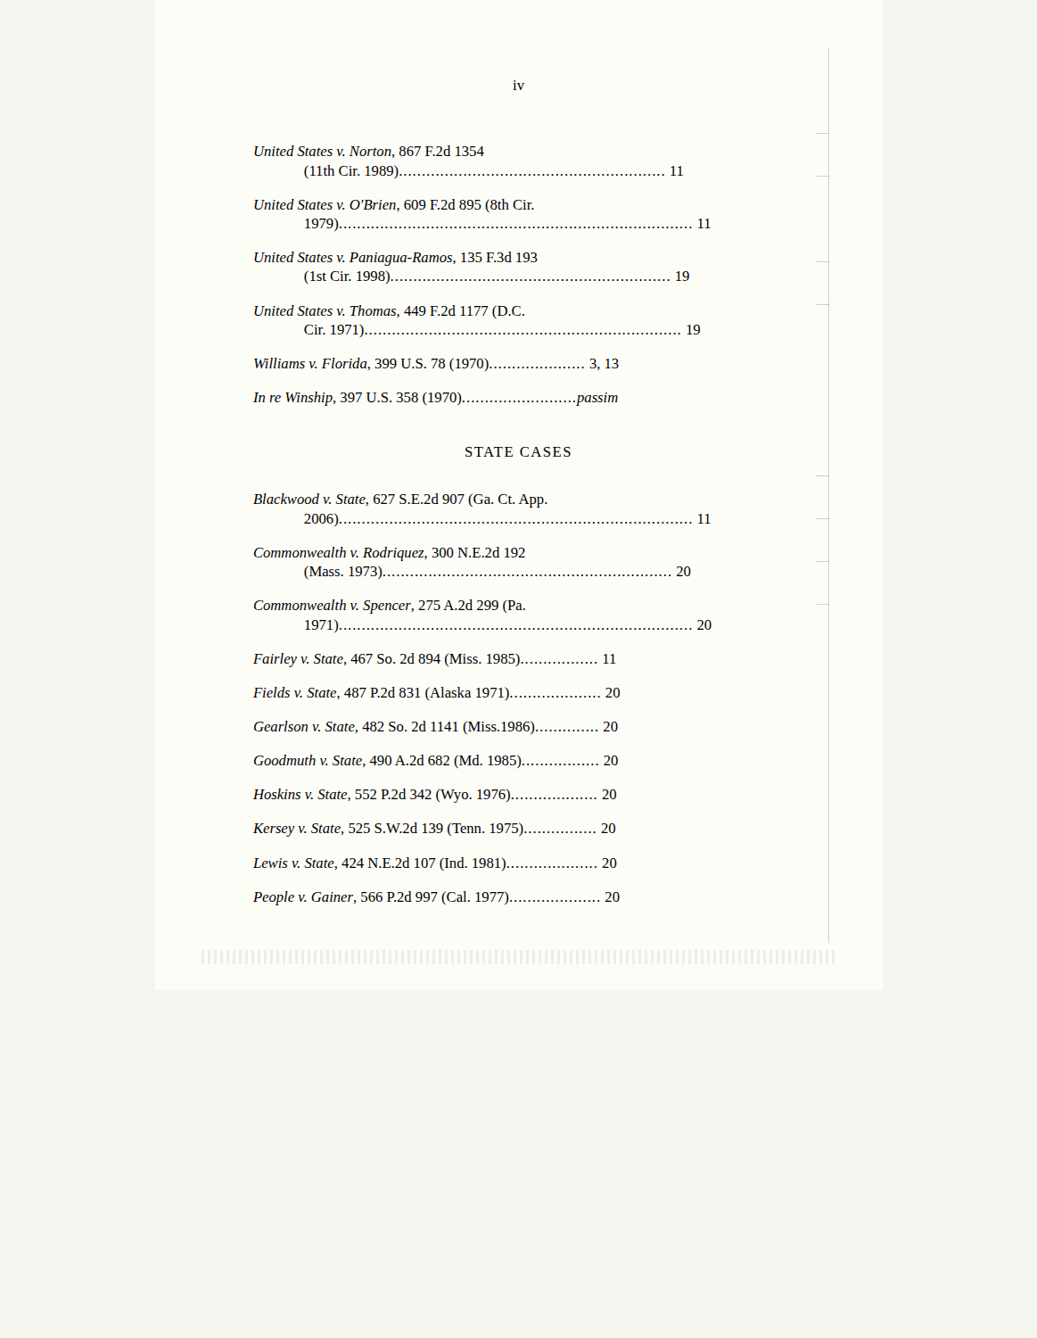iv
United States v. Norton, 867 F.2d 1354
(11th Cir. 1989).......................................................... 11
United States v. O'Brien, 609 F.2d 895 (8th Cir.
1979)............................................................................. 11
United States v. Paniagua-Ramos, 135 F.3d 193
(1st Cir. 1998)............................................................. 19
United States v. Thomas, 449 F.2d 1177 (D.C.
Cir. 1971)..................................................................... 19
Williams v. Florida, 399 U.S. 78 (1970)..................... 3, 13
In re Winship, 397 U.S. 358 (1970)......................... passim
STATE CASES
Blackwood v. State, 627 S.E.2d 907 (Ga. Ct. App.
2006)............................................................................. 11
Commonwealth v. Rodriquez, 300 N.E.2d 192
(Mass. 1973)............................................................... 20
Commonwealth v. Spencer, 275 A.2d 299 (Pa.
1971)............................................................................. 20
Fairley v. State, 467 So. 2d 894 (Miss. 1985)................. 11
Fields v. State, 487 P.2d 831 (Alaska 1971).................... 20
Gearlson v. State, 482 So. 2d 1141 (Miss.1986).............. 20
Goodmuth v. State, 490 A.2d 682 (Md. 1985)................. 20
Hoskins v. State, 552 P.2d 342 (Wyo. 1976)................... 20
Kersey v. State, 525 S.W.2d 139 (Tenn. 1975)................ 20
Lewis v. State, 424 N.E.2d 107 (Ind. 1981).................... 20
People v. Gainer, 566 P.2d 997 (Cal. 1977).................... 20